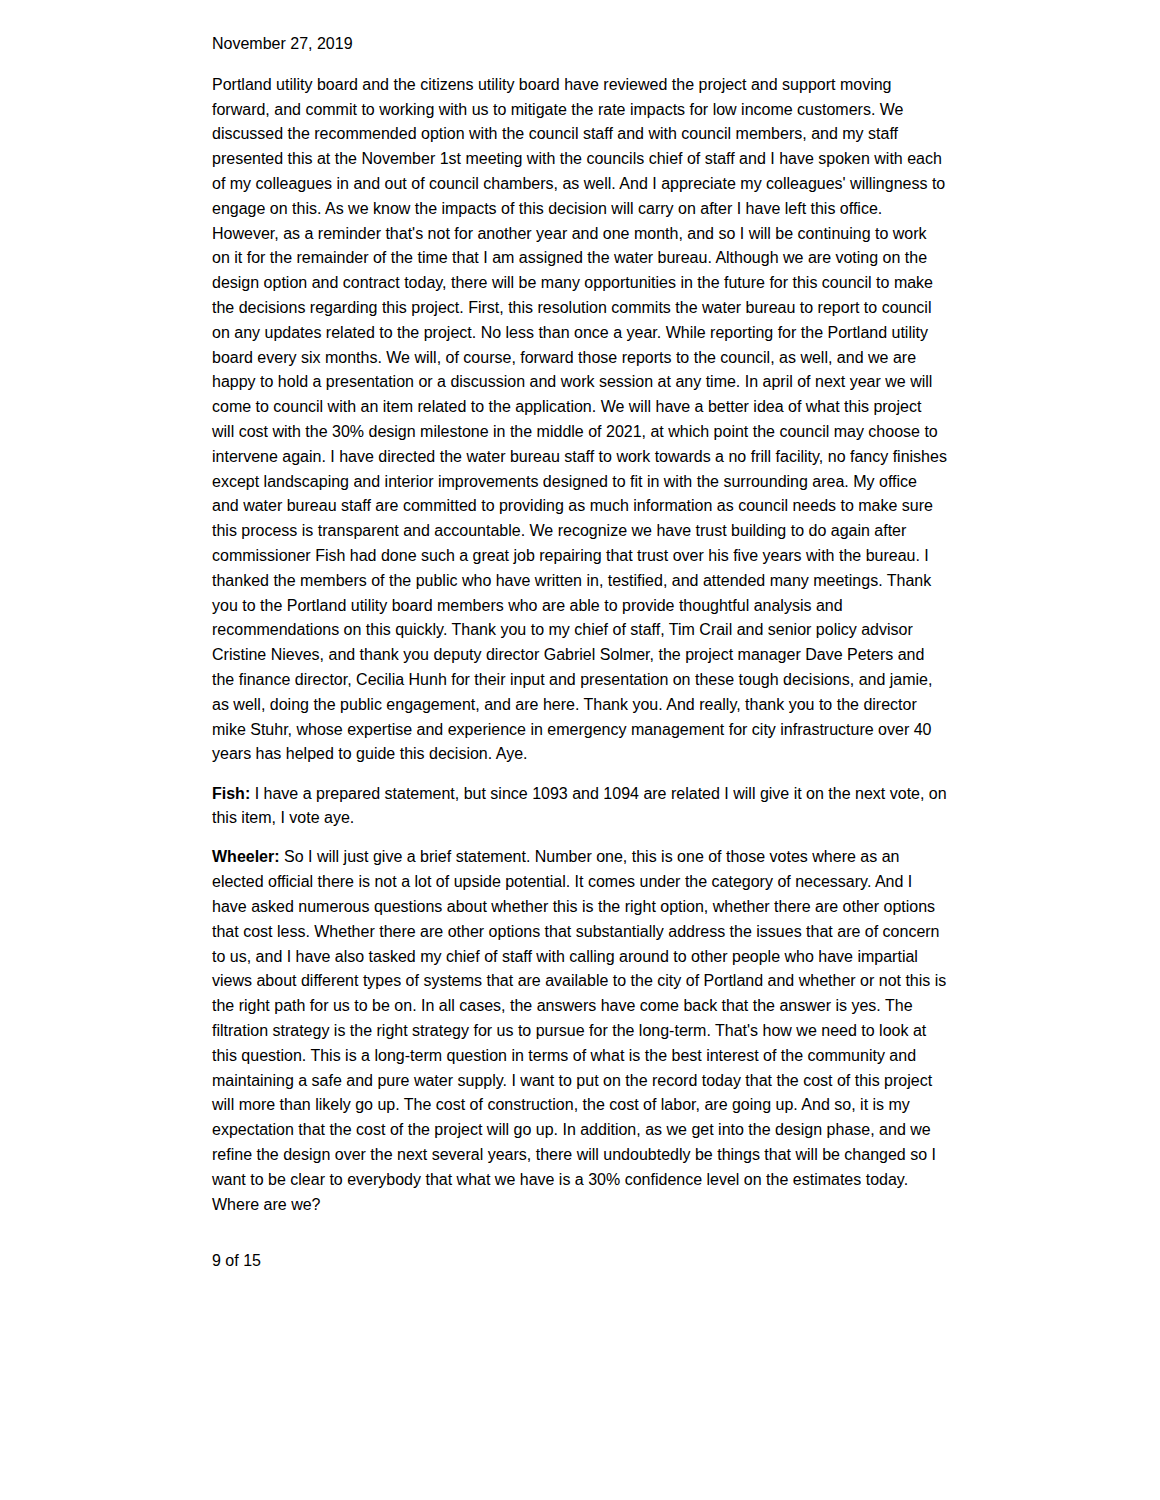November 27, 2019
Portland utility board and the citizens utility board have reviewed the project and support moving forward, and commit to working with us to mitigate the rate impacts for low income customers. We discussed the recommended option with the council staff and with council members, and my staff presented this at the November 1st meeting with the councils chief of staff and I have spoken with each of my colleagues in and out of council chambers, as well. And I appreciate my colleagues' willingness to engage on this. As we know the impacts of this decision will carry on after I have left this office. However, as a reminder that's not for another year and one month, and so I will be continuing to work on it for the remainder of the time that I am assigned the water bureau. Although we are voting on the design option and contract today, there will be many opportunities in the future for this council to make the decisions regarding this project. First, this resolution commits the water bureau to report to council on any updates related to the project. No less than once a year. While reporting for the Portland utility board every six months. We will, of course, forward those reports to the council, as well, and we are happy to hold a presentation or a discussion and work session at any time. In april of next year we will come to council with an item related to the application. We will have a better idea of what this project will cost with the 30% design milestone in the middle of 2021, at which point the council may choose to intervene again. I have directed the water bureau staff to work towards a no frill facility, no fancy finishes except landscaping and interior improvements designed to fit in with the surrounding area. My office and water bureau staff are committed to providing as much information as council needs to make sure this process is transparent and accountable. We recognize we have trust building to do again after commissioner Fish had done such a great job repairing that trust over his five years with the bureau. I thanked the members of the public who have written in, testified, and attended many meetings. Thank you to the Portland utility board members who are able to provide thoughtful analysis and recommendations on this quickly. Thank you to my chief of staff, Tim Crail and senior policy advisor Cristine Nieves, and thank you deputy director Gabriel Solmer, the project manager Dave Peters and the finance director, Cecilia Hunh for their input and presentation on these tough decisions, and jamie, as well, doing the public engagement, and are here. Thank you. And really, thank you to the director mike Stuhr, whose expertise and experience in emergency management for city infrastructure over 40 years has helped to guide this decision. Aye.
Fish: I have a prepared statement, but since 1093 and 1094 are related I will give it on the next vote, on this item, I vote aye.
Wheeler: So I will just give a brief statement. Number one, this is one of those votes where as an elected official there is not a lot of upside potential. It comes under the category of necessary. And I have asked numerous questions about whether this is the right option, whether there are other options that cost less. Whether there are other options that substantially address the issues that are of concern to us, and I have also tasked my chief of staff with calling around to other people who have impartial views about different types of systems that are available to the city of Portland and whether or not this is the right path for us to be on. In all cases, the answers have come back that the answer is yes. The filtration strategy is the right strategy for us to pursue for the long-term. That's how we need to look at this question. This is a long-term question in terms of what is the best interest of the community and maintaining a safe and pure water supply. I want to put on the record today that the cost of this project will more than likely go up. The cost of construction, the cost of labor, are going up. And so, it is my expectation that the cost of the project will go up. In addition, as we get into the design phase, and we refine the design over the next several years, there will undoubtedly be things that will be changed so I want to be clear to everybody that what we have is a 30% confidence level on the estimates today. Where are we?
9 of 15